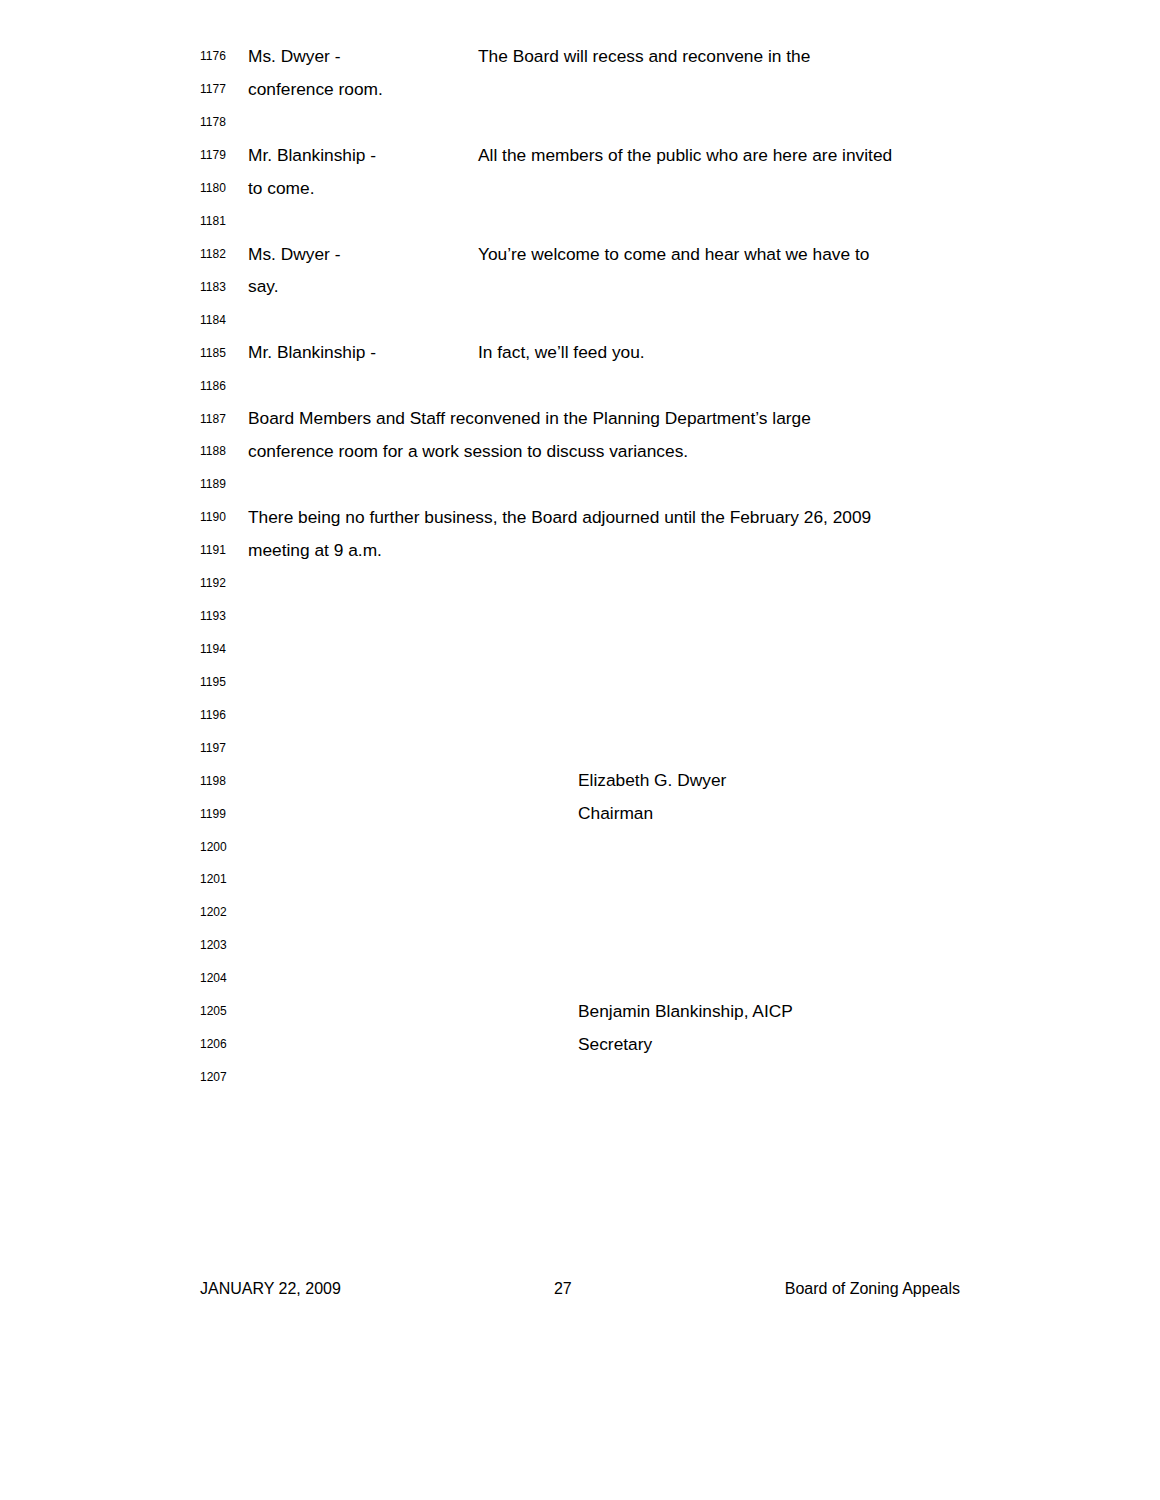1176
Ms. Dwyer -The Board will recess and reconvene in the
1177
conference room.
1178
1179
Mr. Blankinship -All the members of the public who are here are invited
1180
to come.
1181
1182
Ms. Dwyer -You’re welcome to come and hear what we have to
1183
say.
1184
1185
Mr. Blankinship -In fact, we’ll feed you.
1186
1187
Board Members and Staff reconvened in the Planning Department’s large
1188
conference room for a work session to discuss variances.
1189
1190
There being no further business, the Board adjourned until the February 26, 2009
1191
meeting at 9 a.m.
1192
1193
1194
1195
1196
1197
1198
Elizabeth G. Dwyer
1199
Chairman
1200
1201
1202
1203
1204
1205
Benjamin Blankinship, AICP
1206
Secretary
1207
JANUARY 22, 2009
27
Board of Zoning Appeals